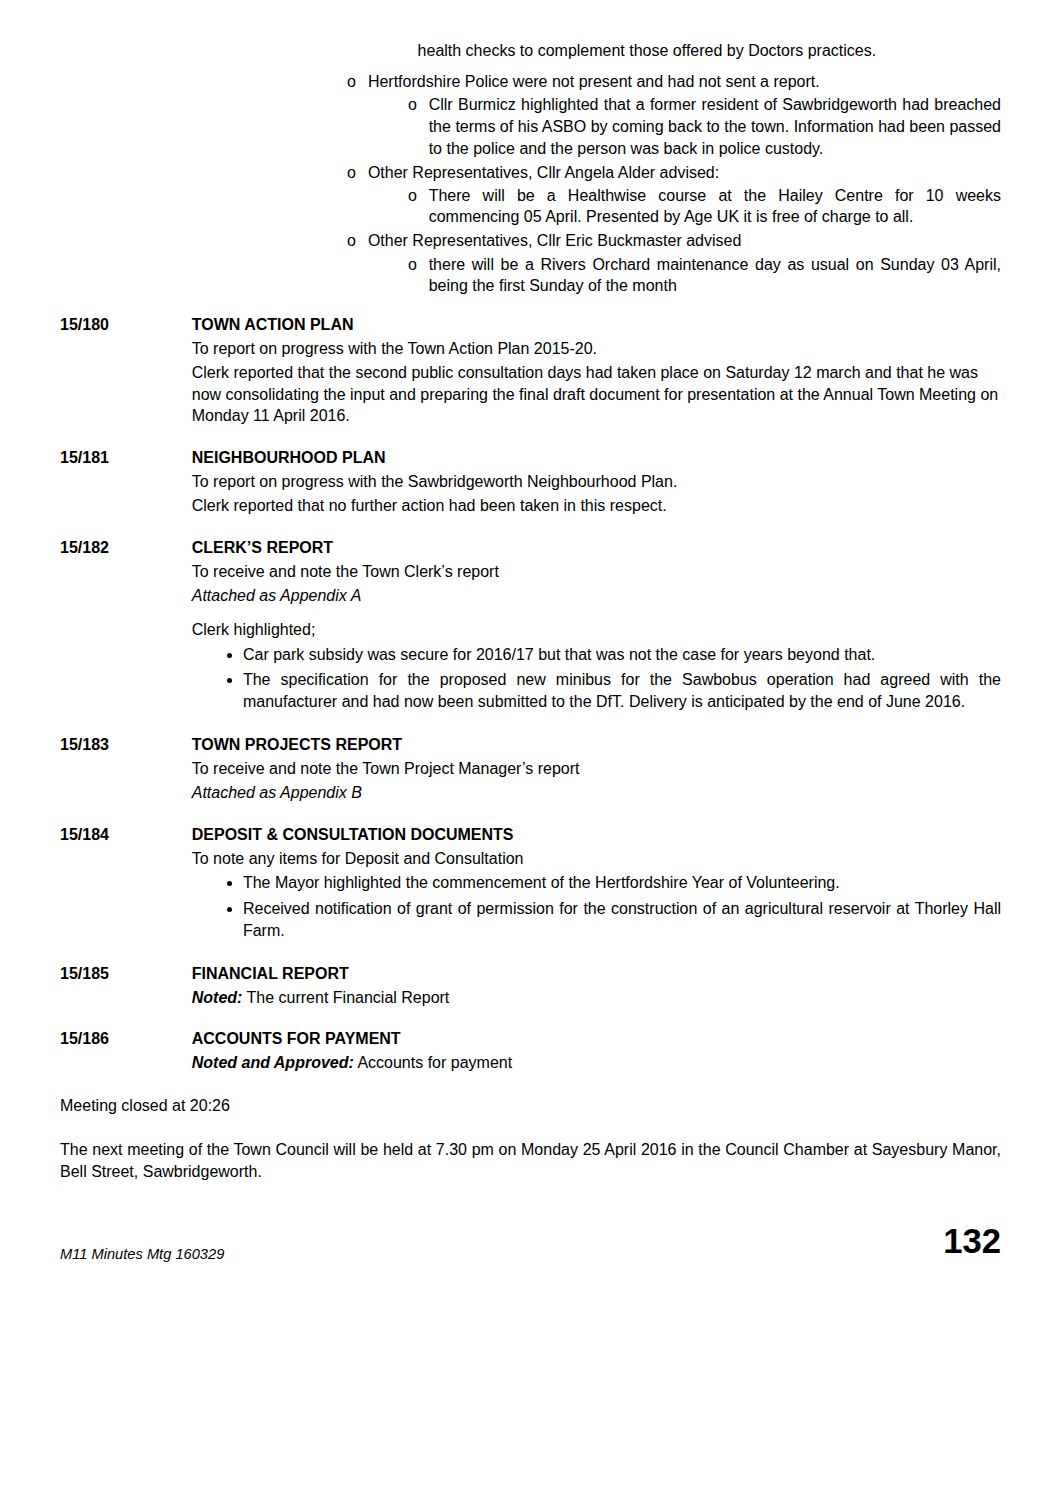health checks to complement those offered by Doctors practices.
Hertfordshire Police were not present and had not sent a report.
Cllr Burmicz highlighted that a former resident of Sawbridgeworth had breached the terms of his ASBO by coming back to the town. Information had been passed to the police and the person was back in police custody.
Other Representatives, Cllr Angela Alder advised:
There will be a Healthwise course at the Hailey Centre for 10 weeks commencing 05 April. Presented by Age UK it is free of charge to all.
Other Representatives, Cllr Eric Buckmaster advised
there will be a Rivers Orchard maintenance day as usual on Sunday 03 April, being the first Sunday of the month
15/180
TOWN ACTION PLAN
To report on progress with the Town Action Plan 2015-20.
Clerk reported that the second public consultation days had taken place on Saturday 12 march and that he was now consolidating the input and preparing the final draft document for presentation at the Annual Town Meeting on Monday 11 April 2016.
15/181
NEIGHBOURHOOD PLAN
To report on progress with the Sawbridgeworth Neighbourhood Plan.
Clerk reported that no further action had been taken in this respect.
15/182
CLERK’S REPORT
To receive and note the Town Clerk’s report
Attached as Appendix A
Clerk highlighted;
Car park subsidy was secure for 2016/17 but that was not the case for years beyond that.
The specification for the proposed new minibus for the Sawbobus operation had agreed with the manufacturer and had now been submitted to the DfT. Delivery is anticipated by the end of June 2016.
15/183
TOWN PROJECTS REPORT
To receive and note the Town Project Manager’s report
Attached as Appendix B
15/184
DEPOSIT & CONSULTATION DOCUMENTS
To note any items for Deposit and Consultation
The Mayor highlighted the commencement of the Hertfordshire Year of Volunteering.
Received notification of grant of permission for the construction of an agricultural reservoir at Thorley Hall Farm.
15/185
FINANCIAL REPORT
Noted: The current Financial Report
15/186
ACCOUNTS FOR PAYMENT
Noted and Approved: Accounts for payment
Meeting closed at 20:26
The next meeting of the Town Council will be held at 7.30 pm on Monday 25 April 2016 in the Council Chamber at Sayesbury Manor, Bell Street, Sawbridgeworth.
M11 Minutes Mtg 160329
132